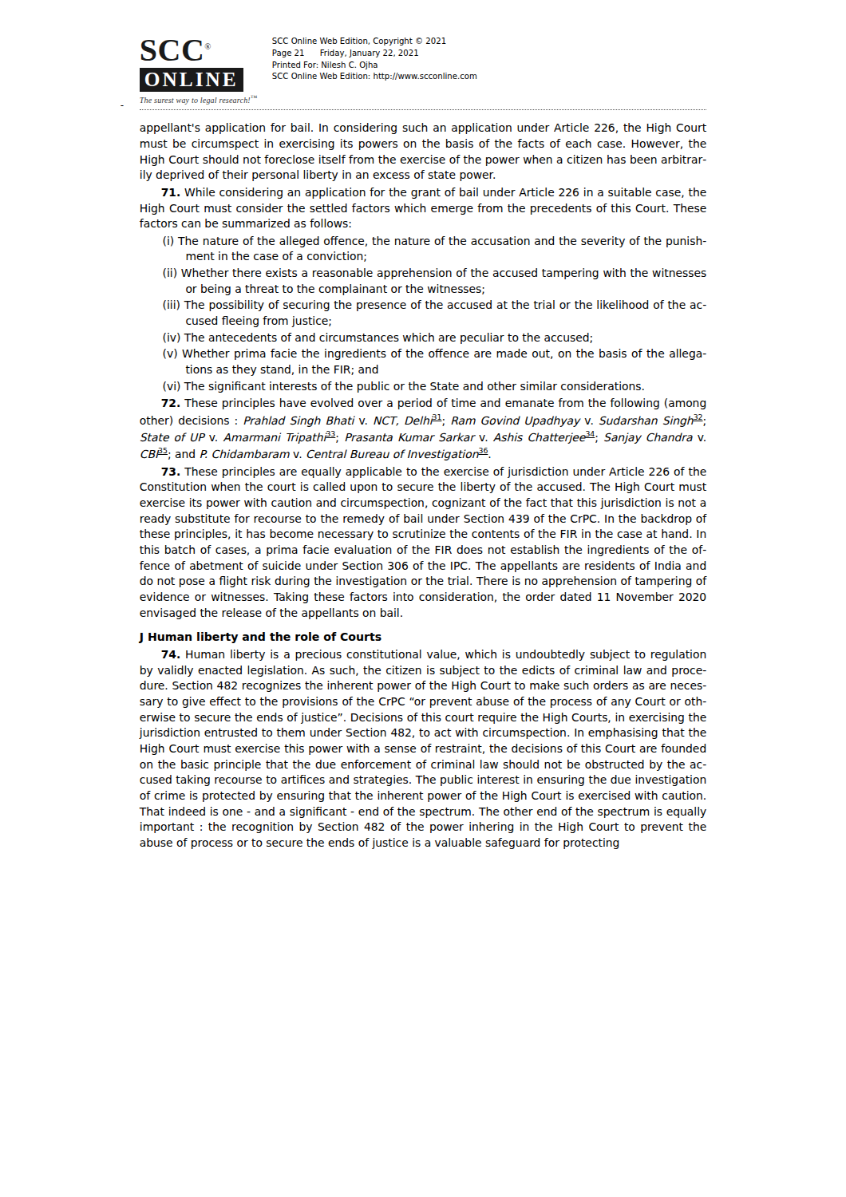SCC®
ONLINE
The surest way to legal research!™
SCC Online Web Edition, Copyright © 2021
Page 21 Friday, January 22, 2021
Printed For: Nilesh C. Ojha
SCC Online Web Edition: http://www.scconline.com
-
appellant's application for bail. In considering such an application under Article 226, the High Court must be circumspect in exercising its powers on the basis of the facts of each case. However, the High Court should not foreclose itself from the exercise of the power when a citizen has been arbitrarily deprived of their personal liberty in an excess of state power.
71. While considering an application for the grant of bail under Article 226 in a suitable case, the High Court must consider the settled factors which emerge from the precedents of this Court. These factors can be summarized as follows:
(i) The nature of the alleged offence, the nature of the accusation and the severity of the punishment in the case of a conviction;
(ii) Whether there exists a reasonable apprehension of the accused tampering with the witnesses or being a threat to the complainant or the witnesses;
(iii) The possibility of securing the presence of the accused at the trial or the likelihood of the accused fleeing from justice;
(iv) The antecedents of and circumstances which are peculiar to the accused;
(v) Whether prima facie the ingredients of the offence are made out, on the basis of the allegations as they stand, in the FIR; and
(vi) The significant interests of the public or the State and other similar considerations.
72. These principles have evolved over a period of time and emanate from the following (among other) decisions : Prahlad Singh Bhati v. NCT, Delhi31; Ram Govind Upadhyay v. Sudarshan Singh32; State of UP v. Amarmani Tripathi33; Prasanta Kumar Sarkar v. Ashis Chatterjee34; Sanjay Chandra v. CBI35; and P. Chidambaram v. Central Bureau of Investigation36.
73. These principles are equally applicable to the exercise of jurisdiction under Article 226 of the Constitution when the court is called upon to secure the liberty of the accused. The High Court must exercise its power with caution and circumspection, cognizant of the fact that this jurisdiction is not a ready substitute for recourse to the remedy of bail under Section 439 of the CrPC. In the backdrop of these principles, it has become necessary to scrutinize the contents of the FIR in the case at hand. In this batch of cases, a prima facie evaluation of the FIR does not establish the ingredients of the offence of abetment of suicide under Section 306 of the IPC. The appellants are residents of India and do not pose a flight risk during the investigation or the trial. There is no apprehension of tampering of evidence or witnesses. Taking these factors into consideration, the order dated 11 November 2020 envisaged the release of the appellants on bail.
J Human liberty and the role of Courts
74. Human liberty is a precious constitutional value, which is undoubtedly subject to regulation by validly enacted legislation. As such, the citizen is subject to the edicts of criminal law and procedure. Section 482 recognizes the inherent power of the High Court to make such orders as are necessary to give effect to the provisions of the CrPC “or prevent abuse of the process of any Court or otherwise to secure the ends of justice”. Decisions of this court require the High Courts, in exercising the jurisdiction entrusted to them under Section 482, to act with circumspection. In emphasising that the High Court must exercise this power with a sense of restraint, the decisions of this Court are founded on the basic principle that the due enforcement of criminal law should not be obstructed by the accused taking recourse to artifices and strategies. The public interest in ensuring the due investigation of crime is protected by ensuring that the inherent power of the High Court is exercised with caution. That indeed is one - and a significant - end of the spectrum. The other end of the spectrum is equally important : the recognition by Section 482 of the power inhering in the High Court to prevent the abuse of process or to secure the ends of justice is a valuable safeguard for protecting